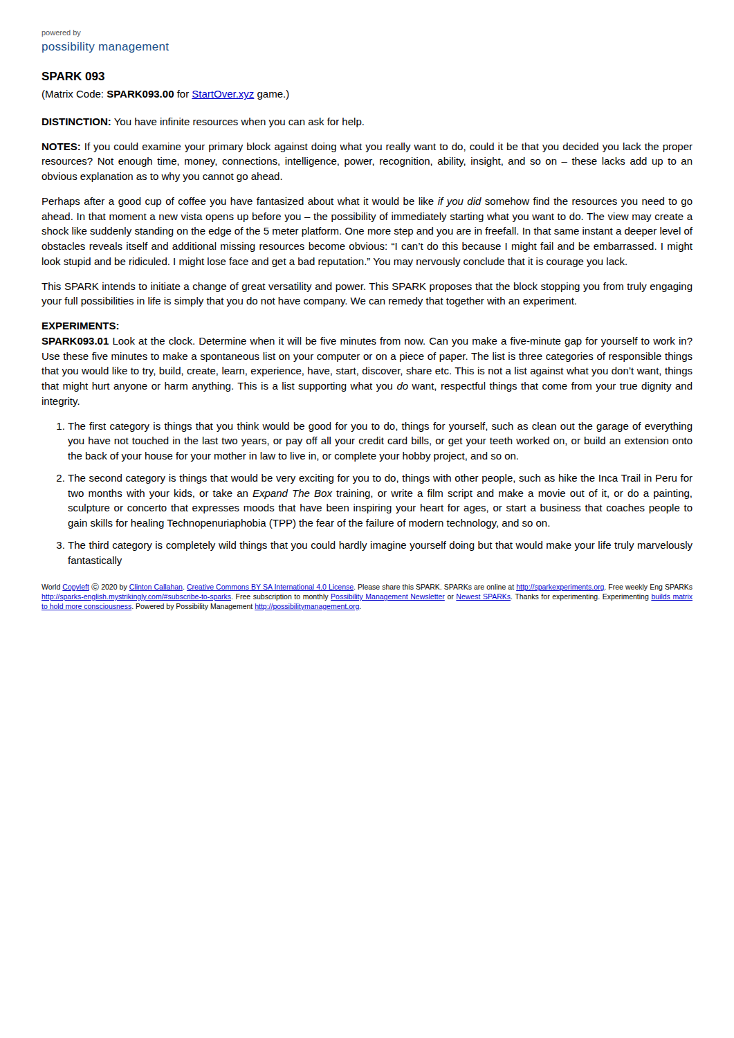powered by
possibility management
SPARK 093
(Matrix Code: SPARK093.00 for StartOver.xyz game.)
DISTINCTION: You have infinite resources when you can ask for help.
NOTES: If you could examine your primary block against doing what you really want to do, could it be that you decided you lack the proper resources? Not enough time, money, connections, intelligence, power, recognition, ability, insight, and so on – these lacks add up to an obvious explanation as to why you cannot go ahead.
Perhaps after a good cup of coffee you have fantasized about what it would be like if you did somehow find the resources you need to go ahead. In that moment a new vista opens up before you – the possibility of immediately starting what you want to do. The view may create a shock like suddenly standing on the edge of the 5 meter platform. One more step and you are in freefall. In that same instant a deeper level of obstacles reveals itself and additional missing resources become obvious: “I can’t do this because I might fail and be embarrassed. I might look stupid and be ridiculed. I might lose face and get a bad reputation.” You may nervously conclude that it is courage you lack.
This SPARK intends to initiate a change of great versatility and power. This SPARK proposes that the block stopping you from truly engaging your full possibilities in life is simply that you do not have company. We can remedy that together with an experiment.
EXPERIMENTS:
SPARK093.01 Look at the clock. Determine when it will be five minutes from now. Can you make a five-minute gap for yourself to work in? Use these five minutes to make a spontaneous list on your computer or on a piece of paper. The list is three categories of responsible things that you would like to try, build, create, learn, experience, have, start, discover, share etc. This is not a list against what you don’t want, things that might hurt anyone or harm anything. This is a list supporting what you do want, respectful things that come from your true dignity and integrity.
The first category is things that you think would be good for you to do, things for yourself, such as clean out the garage of everything you have not touched in the last two years, or pay off all your credit card bills, or get your teeth worked on, or build an extension onto the back of your house for your mother in law to live in, or complete your hobby project, and so on.
The second category is things that would be very exciting for you to do, things with other people, such as hike the Inca Trail in Peru for two months with your kids, or take an Expand The Box training, or write a film script and make a movie out of it, or do a painting, sculpture or concerto that expresses moods that have been inspiring your heart for ages, or start a business that coaches people to gain skills for healing Technopenuriaphobia (TPP) the fear of the failure of modern technology, and so on.
The third category is completely wild things that you could hardly imagine yourself doing but that would make your life truly marvelously fantastically
World Copyleft Ⓒ 2020 by Clinton Callahan. Creative Commons BY SA International 4.0 License. Please share this SPARK. SPARKs are online at http://sparkexperiments.org. Free weekly Eng SPARKs http://sparks-english.mystrikingly.com/#subscribe-to-sparks. Free subscription to monthly Possibility Management Newsletter or Newest SPARKs. Thanks for experimenting. Experimenting builds matrix to hold more consciousness. Powered by Possibility Management http://possibilitymanagement.org.